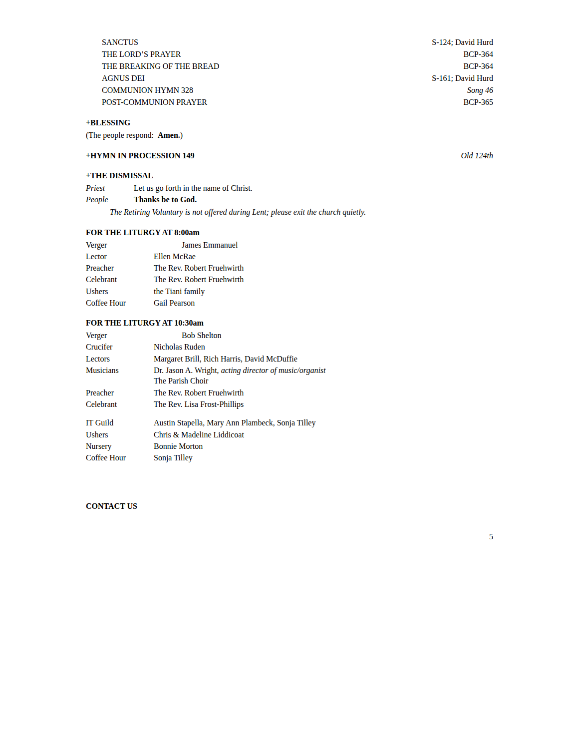SANCTUS S-124; David Hurd
THE LORD’S PRAYER BCP-364
THE BREAKING OF THE BREAD BCP-364
AGNUS DEI S-161; David Hurd
COMMUNION HYMN 328 Song 46
POST-COMMUNION PRAYER BCP-365
+BLESSING
(The people respond: Amen.)
+HYMN IN PROCESSION 149 Old 124th
+THE DISMISSAL
Priest Let us go forth in the name of Christ.
People Thanks be to God.
The Retiring Voluntary is not offered during Lent; please exit the church quietly.
FOR THE LITURGY AT 8:00am
Verger James Emmanuel Lector Ellen McRae Preacher The Rev. Robert Fruehwirth Celebrant The Rev. Robert Fruehwirth Ushers the Tiani family Coffee Hour Gail Pearson
FOR THE LITURGY AT 10:30am
Verger Bob Shelton Crucifer Nicholas Ruden Lectors Margaret Brill, Rich Harris, David McDuffie Musicians Dr. Jason A. Wright, acting director of music/organist
The Parish Choir Preacher The Rev. Robert Fruehwirth Celebrant The Rev. Lisa Frost-Phillips
IT Guild Austin Stapella, Mary Ann Plambeck, Sonja Tilley Ushers Chris & Madeline Liddicoat Nursery Bonnie Morton Coffee Hour Sonja Tilley
CONTACT US
5